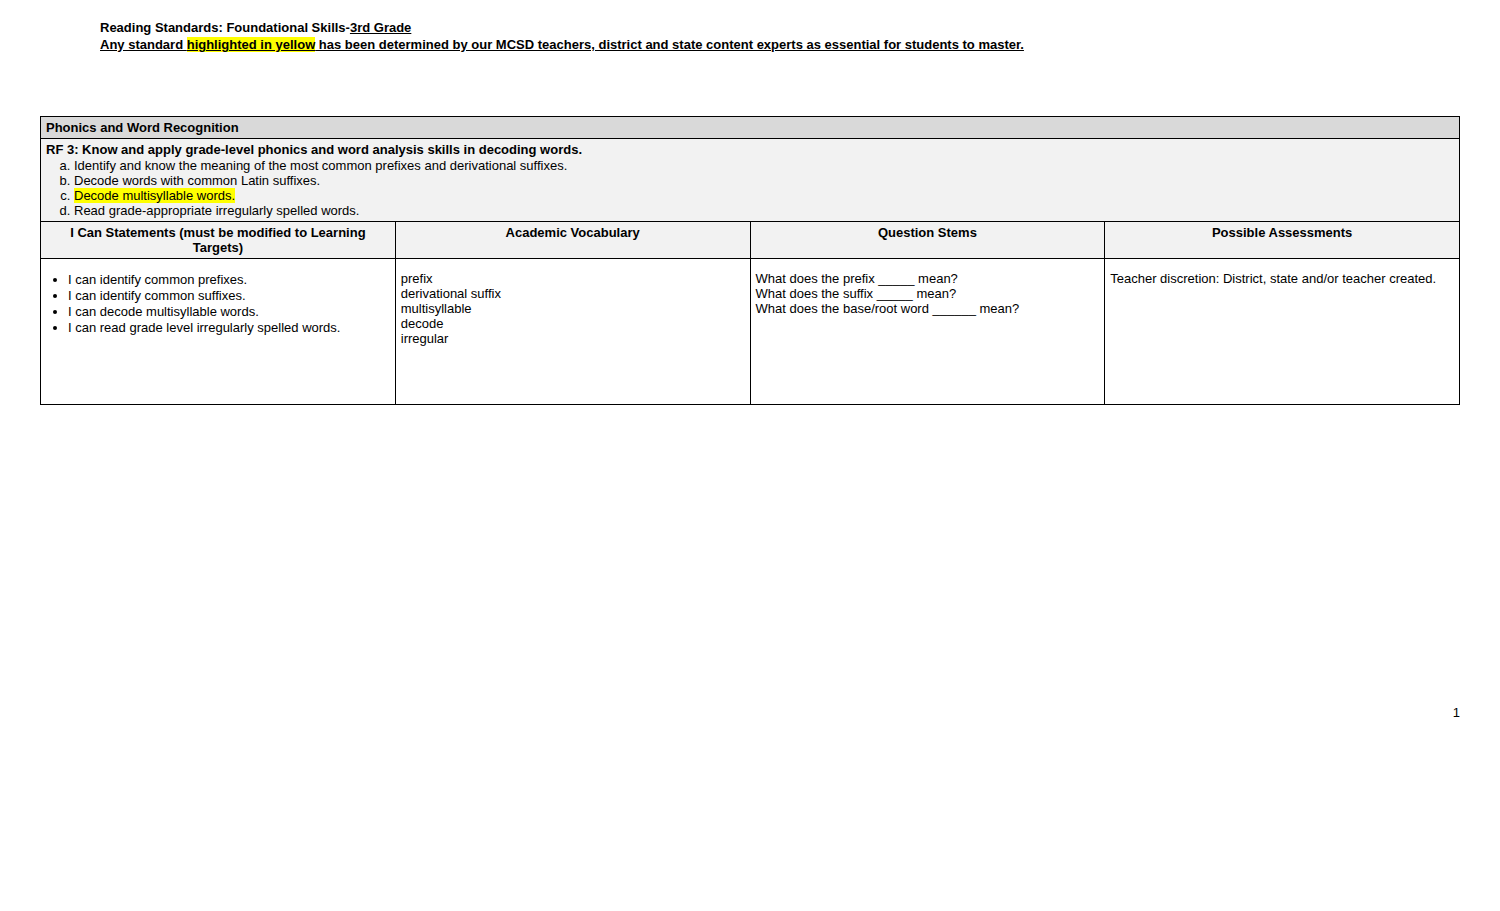Reading Standards: Foundational Skills-3rd Grade
Any standard highlighted in yellow has been determined by our MCSD teachers, district and state content experts as essential for students to master.
| Phonics and Word Recognition |
| RF 3: Know and apply grade-level phonics and word analysis skills in decoding words. Identify and know the meaning of the most common prefixes and derivational suffixes. Decode words with common Latin suffixes. Decode multisyllable words. Read grade-appropriate irregularly spelled words. |
| I Can Statements (must be modified to Learning Targets) | Academic Vocabulary | Question Stems | Possible Assessments |
| I can identify common prefixes. I can identify common suffixes. I can decode multisyllable words. I can read grade level irregularly spelled words. | prefix derivational suffix multisyllable decode irregular | What does the prefix _____ mean? What does the suffix _____ mean? What does the base/root word ______ mean? | Teacher discretion: District, state and/or teacher created. |
1